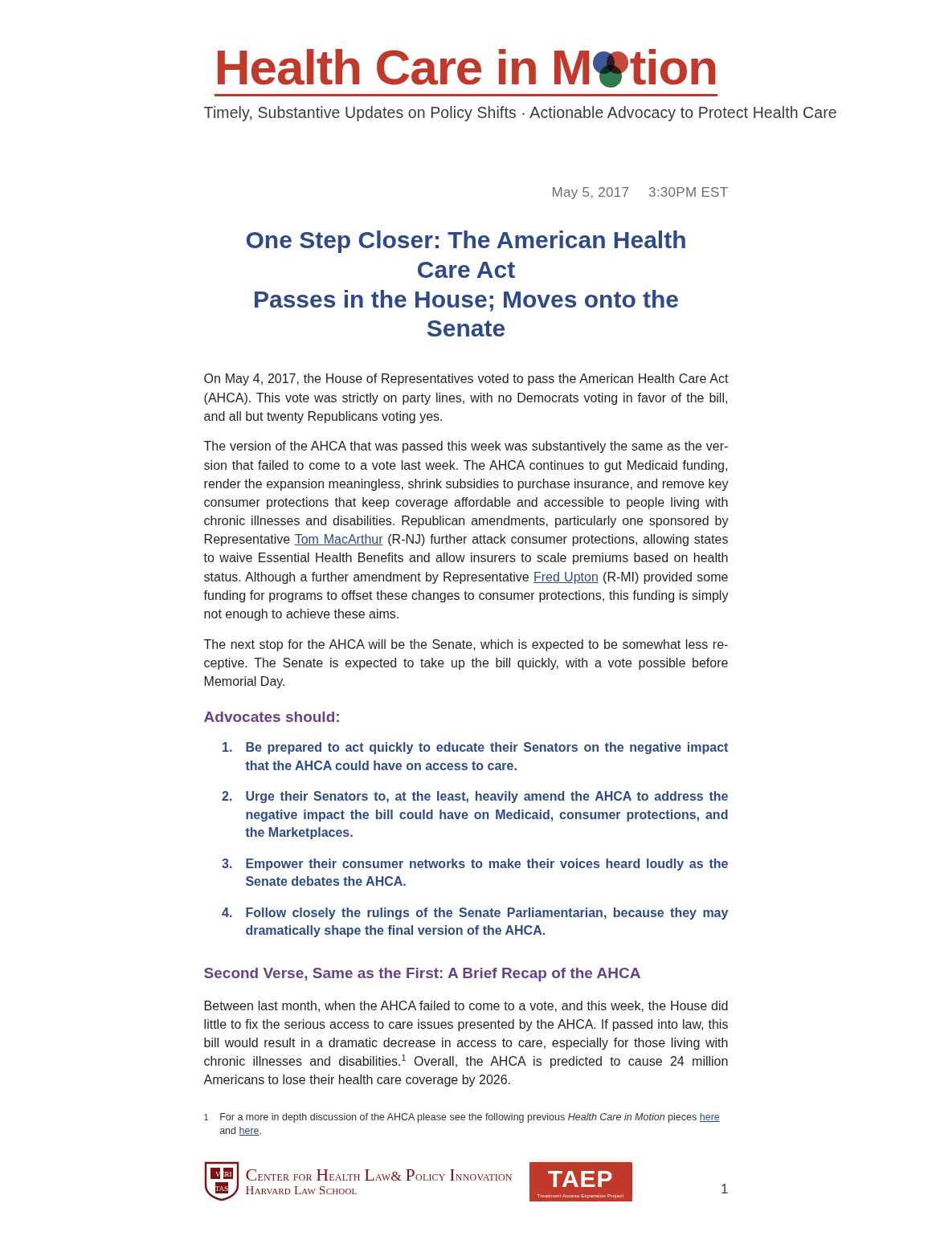Health Care in M tion
Timely, Substantive Updates on Policy Shifts · Actionable Advocacy to Protect Health Care
May 5, 2017 3:30PM EST
One Step Closer: The American Health Care Act
Passes in the House; Moves onto the Senate
On May 4, 2017, the House of Representatives voted to pass the American Health Care Act (AHCA). This vote was strictly on party lines, with no Democrats voting in favor of the bill, and all but twenty Republicans voting yes.
The version of the AHCA that was passed this week was substantively the same as the version that failed to come to a vote last week. The AHCA continues to gut Medicaid funding, render the expansion meaningless, shrink subsidies to purchase insurance, and remove key consumer protections that keep coverage affordable and accessible to people living with chronic illnesses and disabilities. Republican amendments, particularly one sponsored by Representative Tom MacArthur (R-NJ) further attack consumer protections, allowing states to waive Essential Health Benefits and allow insurers to scale premiums based on health status. Although a further amendment by Representative Fred Upton (R-MI) provided some funding for programs to offset these changes to consumer protections, this funding is simply not enough to achieve these aims.
The next stop for the AHCA will be the Senate, which is expected to be somewhat less receptive. The Senate is expected to take up the bill quickly, with a vote possible before Memorial Day.
Advocates should:
Be prepared to act quickly to educate their Senators on the negative impact that the AHCA could have on access to care.
Urge their Senators to, at the least, heavily amend the AHCA to address the negative impact the bill could have on Medicaid, consumer protections, and the Marketplaces.
Empower their consumer networks to make their voices heard loudly as the Senate debates the AHCA.
Follow closely the rulings of the Senate Parliamentarian, because they may dramatically shape the final version of the AHCA.
Second Verse, Same as the First: A Brief Recap of the AHCA
Between last month, when the AHCA failed to come to a vote, and this week, the House did little to fix the serious access to care issues presented by the AHCA. If passed into law, this bill would result in a dramatic decrease in access to care, especially for those living with chronic illnesses and disabilities.1 Overall, the AHCA is predicted to cause 24 million Americans to lose their health care coverage by 2026.
1
For a more in depth discussion of the AHCA please see the following previous Health Care in Motion pieces here and here.
VE RI TAS
Center for Health Law& Policy Innovation
Harvard Law School
TAEP
Treatment Access Expansion Project
1